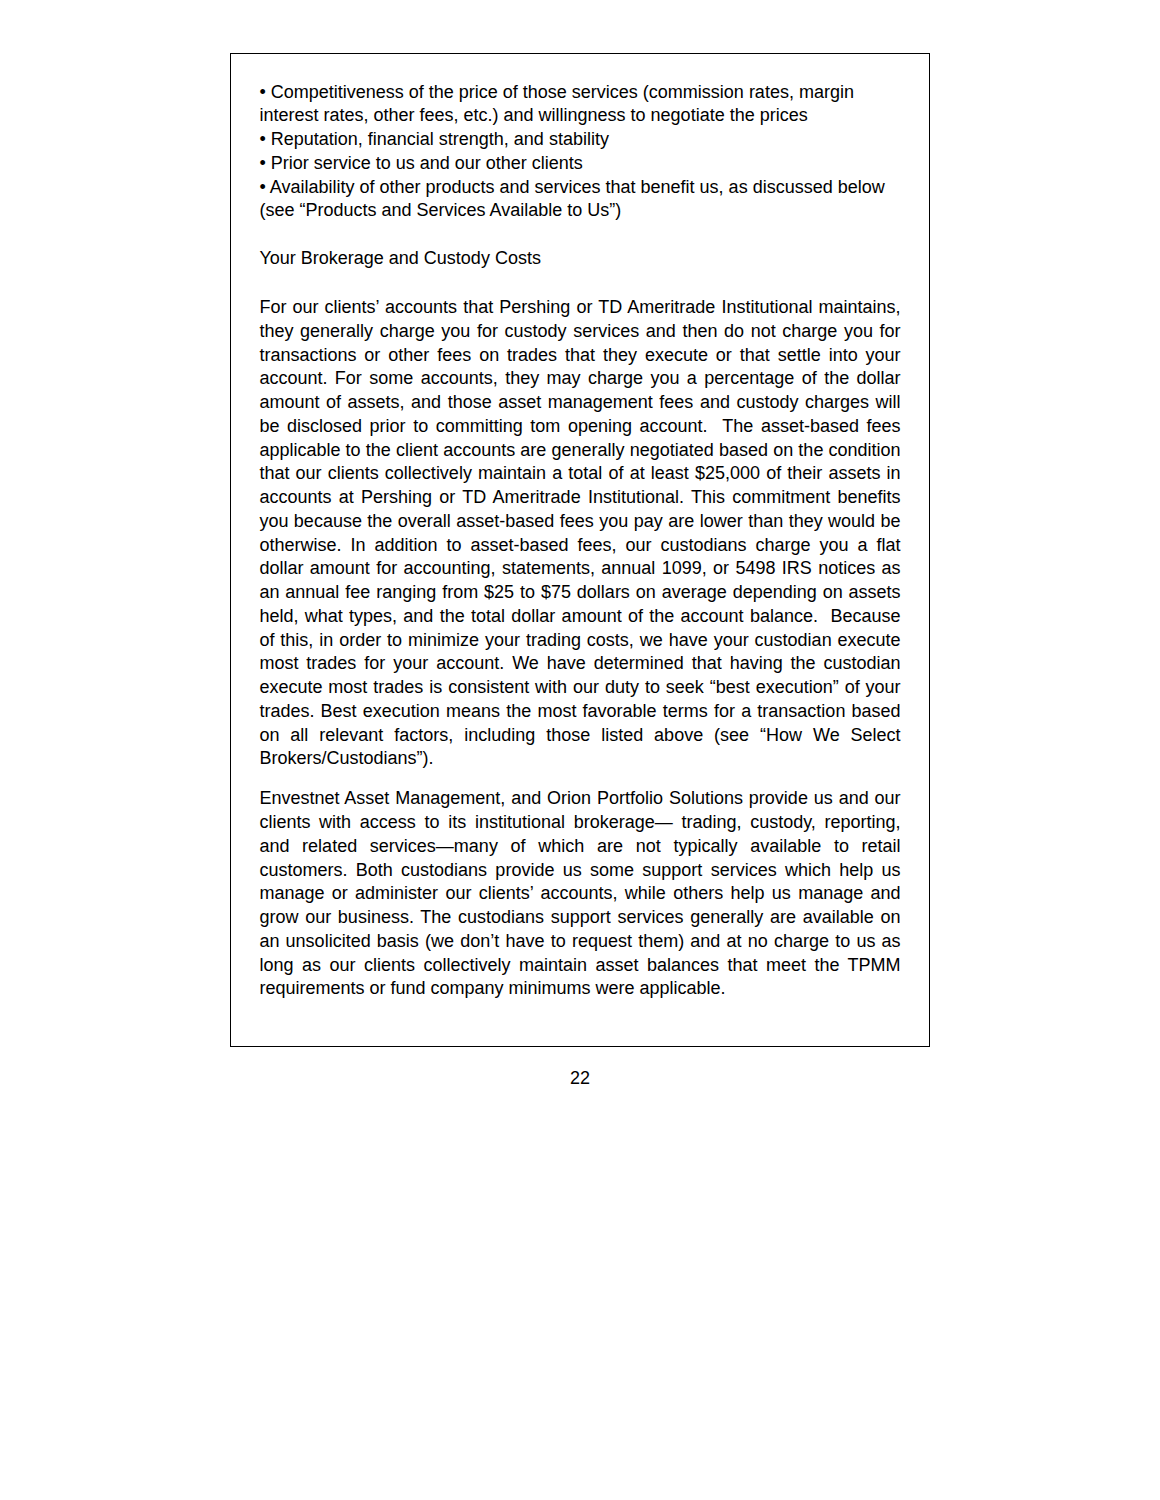• Competitiveness of the price of those services (commission rates, margin interest rates, other fees, etc.) and willingness to negotiate the prices
• Reputation, financial strength, and stability
• Prior service to us and our other clients
• Availability of other products and services that benefit us, as discussed below (see “Products and Services Available to Us”)
Your Brokerage and Custody Costs
For our clients’ accounts that Pershing or TD Ameritrade Institutional maintains, they generally charge you for custody services and then do not charge you for transactions or other fees on trades that they execute or that settle into your account. For some accounts, they may charge you a percentage of the dollar amount of assets, and those asset management fees and custody charges will be disclosed prior to committing tom opening account. The asset-based fees applicable to the client accounts are generally negotiated based on the condition that our clients collectively maintain a total of at least $25,000 of their assets in accounts at Pershing or TD Ameritrade Institutional. This commitment benefits you because the overall asset-based fees you pay are lower than they would be otherwise. In addition to asset-based fees, our custodians charge you a flat dollar amount for accounting, statements, annual 1099, or 5498 IRS notices as an annual fee ranging from $25 to $75 dollars on average depending on assets held, what types, and the total dollar amount of the account balance. Because of this, in order to minimize your trading costs, we have your custodian execute most trades for your account. We have determined that having the custodian execute most trades is consistent with our duty to seek “best execution” of your trades. Best execution means the most favorable terms for a transaction based on all relevant factors, including those listed above (see “How We Select Brokers/Custodians”).
Envestnet Asset Management, and Orion Portfolio Solutions provide us and our clients with access to its institutional brokerage— trading, custody, reporting, and related services—many of which are not typically available to retail customers. Both custodians provide us some support services which help us manage or administer our clients’ accounts, while others help us manage and grow our business. The custodians support services generally are available on an unsolicited basis (we don’t have to request them) and at no charge to us as long as our clients collectively maintain asset balances that meet the TPMM requirements or fund company minimums were applicable.
22